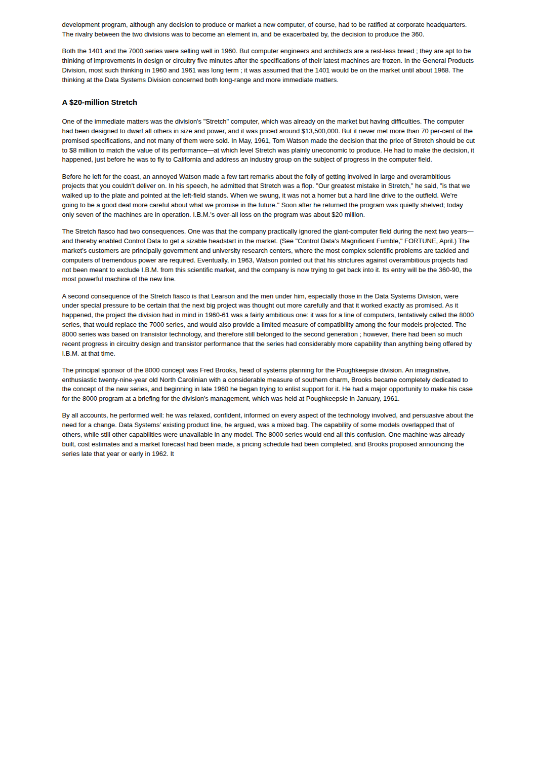development program, although any decision to produce or market a new computer, of course, had to be ratified at corporate headquarters. The rivalry between the two divisions was to become an element in, and be exacerbated by, the decision to produce the 360.
Both the 1401 and the 7000 series were selling well in 1960. But computer engineers and architects are a rest-less breed ; they are apt to be thinking of improvements in design or circuitry five minutes after the specifications of their latest machines are frozen. In the General Products Division, most such thinking in 1960 and 1961 was long term ; it was assumed that the 1401 would be on the market until about 1968. The thinking at the Data Systems Division concerned both long-range and more immediate matters.
A $20-million Stretch
One of the immediate matters was the division's "Stretch" computer, which was already on the market but having difficulties. The computer had been designed to dwarf all others in size and power, and it was priced around $13,500,000. But it never met more than 70 per-cent of the promised specifications, and not many of them were sold. In May, 1961, Tom Watson made the decision that the price of Stretch should be cut to $8 million to match the value of its performance—at which level Stretch was plainly uneconomic to produce. He had to make the decision, it happened, just before he was to fly to California and address an industry group on the subject of progress in the computer field.
Before he left for the coast, an annoyed Watson made a few tart remarks about the folly of getting involved in large and overambitious projects that you couldn't deliver on. In his speech, he admitted that Stretch was a flop. "Our greatest mistake in Stretch," he said, "is that we walked up to the plate and pointed at the left-field stands. When we swung, it was not a homer but a hard line drive to the outfield. We're going to be a good deal more careful about what we promise in the future." Soon after he returned the program was quietly shelved; today only seven of the machines are in operation. I.B.M.'s over-all loss on the program was about $20 million.
The Stretch fiasco had two consequences. One was that the company practically ignored the giant-computer field during the next two years—and thereby enabled Control Data to get a sizable headstart in the market. (See "Control Data's Magnificent Fumble," FORTUNE, April.) The market's customers are principally government and university research centers, where the most complex scientific problems are tackled and computers of tremendous power are required. Eventually, in 1963, Watson pointed out that his strictures against overambitious projects had not been meant to exclude I.B.M. from this scientific market, and the company is now trying to get back into it. Its entry will be the 360-90, the most powerful machine of the new line.
A second consequence of the Stretch fiasco is that Learson and the men under him, especially those in the Data Systems Division, were under special pressure to be certain that the next big project was thought out more carefully and that it worked exactly as promised. As it happened, the project the division had in mind in 1960-61 was a fairly ambitious one: it was for a line of computers, tentatively called the 8000 series, that would replace the 7000 series, and would also provide a limited measure of compatibility among the four models projected. The 8000 series was based on transistor technology, and therefore still belonged to the second generation ; however, there had been so much recent progress in circuitry design and transistor performance that the series had considerably more capability than anything being offered by I.B.M. at that time.
The principal sponsor of the 8000 concept was Fred Brooks, head of systems planning for the Poughkeepsie division. An imaginative, enthusiastic twenty-nine-year old North Carolinian with a considerable measure of southern charm, Brooks became completely dedicated to the concept of the new series, and beginning in late 1960 he began trying to enlist support for it. He had a major opportunity to make his case for the 8000 program at a briefing for the division's management, which was held at Poughkeepsie in January, 1961.
By all accounts, he performed well: he was relaxed, confident, informed on every aspect of the technology involved, and persuasive about the need for a change. Data Systems' existing product line, he argued, was a mixed bag. The capability of some models overlapped that of others, while still other capabilities were unavailable in any model. The 8000 series would end all this confusion. One machine was already built, cost estimates and a market forecast had been made, a pricing schedule had been completed, and Brooks proposed announcing the series late that year or early in 1962. It